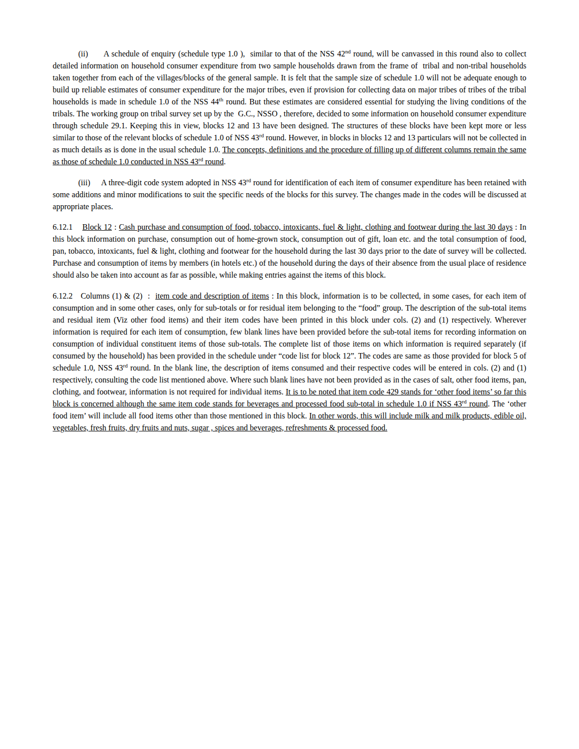(ii) A schedule of enquiry (schedule type 1.0 ), similar to that of the NSS 42nd round, will be canvassed in this round also to collect detailed information on household consumer expenditure from two sample households drawn from the frame of tribal and non-tribal households taken together from each of the villages/blocks of the general sample. It is felt that the sample size of schedule 1.0 will not be adequate enough to build up reliable estimates of consumer expenditure for the major tribes, even if provision for collecting data on major tribes of tribes of the tribal households is made in schedule 1.0 of the NSS 44th round. But these estimates are considered essential for studying the living conditions of the tribals. The working group on tribal survey set up by the G.C., NSSO , therefore, decided to some information on household consumer expenditure through schedule 29.1. Keeping this in view, blocks 12 and 13 have been designed. The structures of these blocks have been kept more or less similar to those of the relevant blocks of schedule 1.0 of NSS 43rd round. However, in blocks in blocks 12 and 13 particulars will not be collected in as much details as is done in the usual schedule 1.0. The concepts, definitions and the procedure of filling up of different columns remain the same as those of schedule 1.0 conducted in NSS 43rd round.
(iii) A three-digit code system adopted in NSS 43rd round for identification of each item of consumer expenditure has been retained with some additions and minor modifications to suit the specific needs of the blocks for this survey. The changes made in the codes will be discussed at appropriate places.
6.12.1 Block 12 : Cash purchase and consumption of food, tobacco, intoxicants, fuel & light, clothing and footwear during the last 30 days : In this block information on purchase, consumption out of home-grown stock, consumption out of gift, loan etc. and the total consumption of food, pan, tobacco, intoxicants, fuel & light, clothing and footwear for the household during the last 30 days prior to the date of survey will be collected. Purchase and consumption of items by members (in hotels etc.) of the household during the days of their absence from the usual place of residence should also be taken into account as far as possible, while making entries against the items of this block.
6.12.2 Columns (1) & (2) : item code and description of items : In this block, information is to be collected, in some cases, for each item of consumption and in some other cases, only for sub-totals or for residual item belonging to the “food” group. The description of the sub-total items and residual item (Viz other food items) and their item codes have been printed in this block under cols. (2) and (1) respectively. Wherever information is required for each item of consumption, few blank lines have been provided before the sub-total items for recording information on consumption of individual constituent items of those sub-totals. The complete list of those items on which information is required separately (if consumed by the household) has been provided in the schedule under “code list for block 12”. The codes are same as those provided for block 5 of schedule 1.0, NSS 43rd round. In the blank line, the description of items consumed and their respective codes will be entered in cols. (2) and (1) respectively, consulting the code list mentioned above. Where such blank lines have not been provided as in the cases of salt, other food items, pan, clothing, and footwear, information is not required for individual items. It is to be noted that item code 429 stands for ‘other food items’ so far this block is concerned although the same item code stands for beverages and processed food sub-total in schedule 1.0 if NSS 43rd round. The ‘other food item’ will include all food items other than those mentioned in this block. In other words, this will include milk and milk products, edible oil, vegetables, fresh fruits, dry fruits and nuts, sugar , spices and beverages, refreshments & processed food.